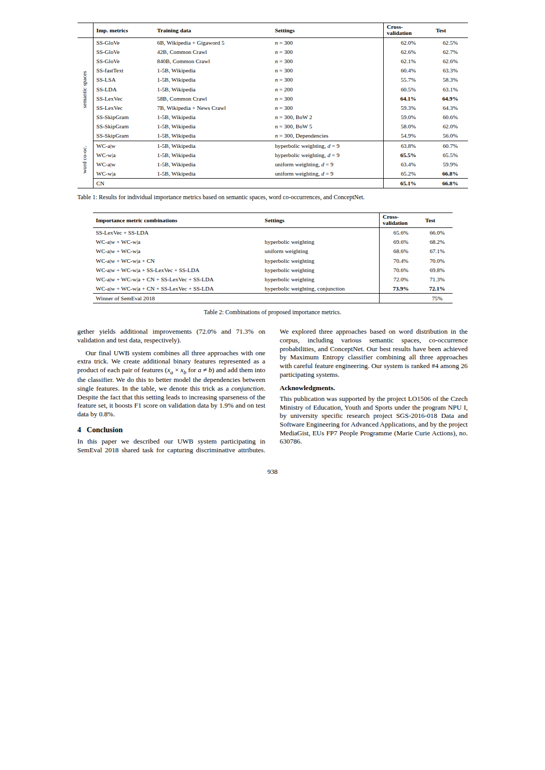| | Imp. metrics | Training data | Settings | Cross- validation | Test |
| --- | --- | --- | --- | --- | --- |
| semantic spaces | SS-GloVe | 6B, Wikipedia + Gigaword 5 | n = 300 | 62.0% | 62.5% |
| SS-GloVe | 42B, Common Crawl | n = 300 | 62.6% | 62.7% |
| SS-GloVe | 840B, Common Crawl | n = 300 | 62.1% | 62.6% |
| SS-fastText | 1-5B, Wikipedia | n = 300 | 60.4% | 63.3% |
| SS-LSA | 1-5B, Wikipedia | n = 300 | 55.7% | 58.3% |
| SS-LDA | 1-5B, Wikipedia | n = 200 | 60.5% | 63.1% |
| SS-LexVec | 58B, Common Crawl | n = 300 | 64.1% | 64.9% |
| SS-LexVec | 7B, Wikipedia + News Crawl | n = 300 | 59.3% | 64.3% |
| SS-SkipGram | 1-5B, Wikipedia | n = 300, BoW 2 | 59.0% | 60.6% |
| SS-SkipGram | 1-5B, Wikipedia | n = 300, BoW 5 | 58.0% | 62.0% |
| SS-SkipGram | 1-5B, Wikipedia | n = 300, Dependencies | 54.9% | 56.0% |
| word co-oc. | WC-a/w | 1-5B, Wikipedia | hyperbolic weighting, d = 9 | 63.8% | 60.7% |
| WC-w/a | 1-5B, Wikipedia | hyperbolic weighting, d = 9 | 65.5% | 65.5% |
| WC-a/w | 1-5B, Wikipedia | uniform weighting, d = 9 | 63.4% | 59.9% |
| WC-w/a | 1-5B, Wikipedia | uniform weighting, d = 9 | 65.2% | 66.8% |
| | CN | | | 65.1% | 66.8% |
Table 1: Results for individual importance metrics based on semantic spaces, word co-occurrences, and ConceptNet.
| Importance metric combinations | Settings | Cross- validation | Test |
| --- | --- | --- | --- |
| SS-LexVec + SS-LDA | | 65.6% | 66.0% |
| WC-a/w + WC-w/a | hyperbolic weighting | 69.6% | 68.2% |
| WC-a/w + WC-w/a | uniform weighting | 68.6% | 67.1% |
| WC-a/w + WC-w/a + CN | hyperbolic weighting | 70.4% | 70.0% |
| WC-a/w + WC-w/a + SS-LexVec + SS-LDA | hyperbolic weighting | 70.6% | 69.8% |
| WC-a/w + WC-w/a + CN + SS-LexVec + SS-LDA | hyperbolic weighting | 72.0% | 71.3% |
| WC-a/w + WC-w/a + CN + SS-LexVec + SS-LDA | hyperbolic weighting, conjunction | 73.9% | 72.1% |
| Winner of SemEval 2018 | | | 75% |
Table 2: Combinations of proposed importance metrics.
gether yields additional improvements (72.0% and 71.3% on validation and test data, respectively).
Our final UWB system combines all three approaches with one extra trick. We create additional binary features represented as a product of each pair of features (xa × xb for a ≠ b) and add them into the classifier. We do this to better model the dependencies between single features. In the table, we denote this trick as a conjunction. Despite the fact that this setting leads to increasing sparseness of the feature set, it boosts F1 score on validation data by 1.9% and on test data by 0.8%.
4 Conclusion
In this paper we described our UWB system participating in SemEval 2018 shared task for capturing discriminative attributes. We explored three approaches based on word distribution in the corpus, including various semantic spaces, co-occurrence probabilities, and ConceptNet. Our best results have been achieved by Maximum Entropy classifier combining all three approaches with careful feature engineering. Our system is ranked #4 among 26 participating systems.
Acknowledgments.
This publication was supported by the project LO1506 of the Czech Ministry of Education, Youth and Sports under the program NPU I, by university specific research project SGS-2016-018 Data and Software Engineering for Advanced Applications, and by the project MediaGist, EUs FP7 People Programme (Marie Curie Actions), no. 630786.
938